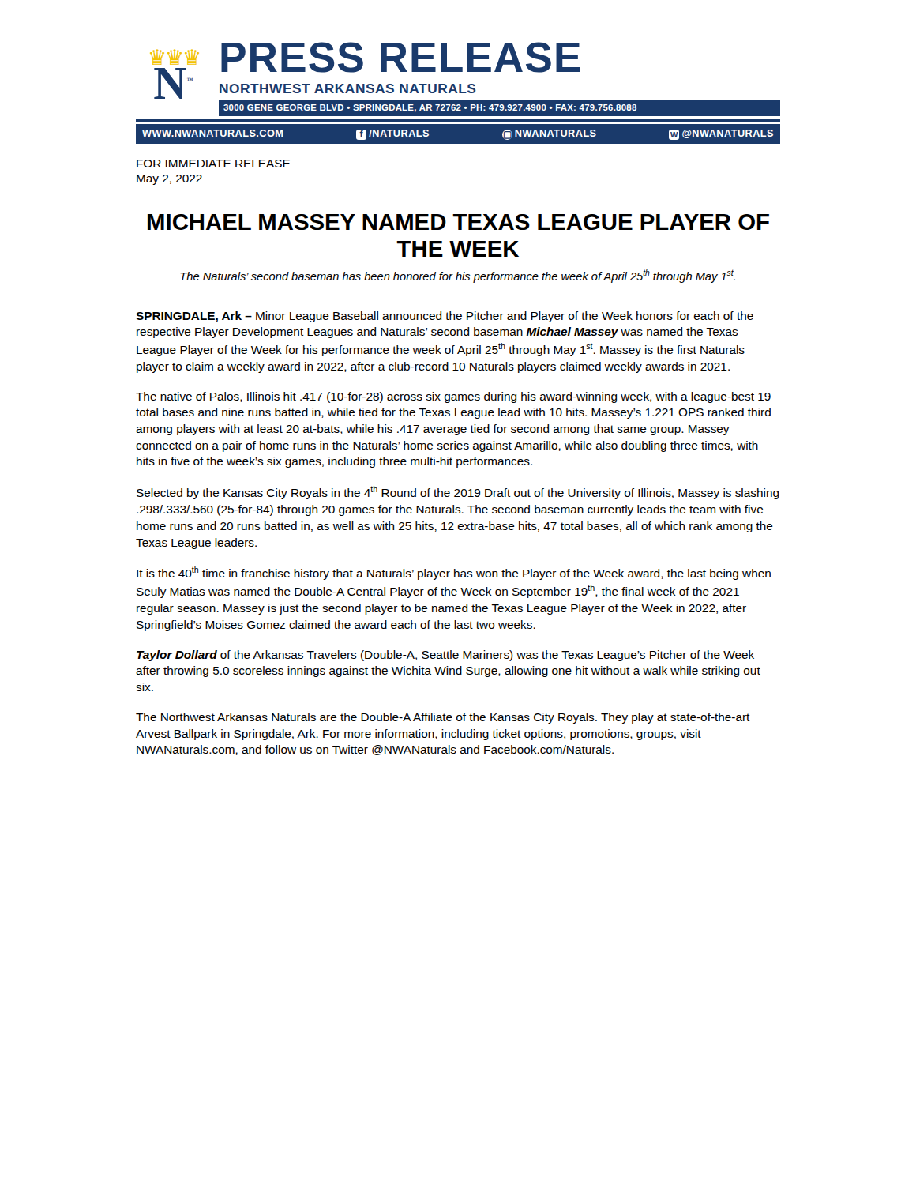♛♛♛
N™
PRESS RELEASE
NORTHWEST ARKANSAS NATURALS
3000 GENE GEORGE BLVD • SPRINGDALE, AR 72762 • PH: 479.927.4900 • FAX: 479.756.8088
WWW.NWANATURALS.COM f/NATURALS ▢NWANATURALS w@NWANATURALS
FOR IMMEDIATE RELEASE
May 2, 2022
MICHAEL MASSEY NAMED TEXAS LEAGUE PLAYER OF THE WEEK
The Naturals’ second baseman has been honored for his performance the week of April 25th through May 1st.
SPRINGDALE, Ark – Minor League Baseball announced the Pitcher and Player of the Week honors for each of the respective Player Development Leagues and Naturals’ second baseman Michael Massey was named the Texas League Player of the Week for his performance the week of April 25th through May 1st. Massey is the first Naturals player to claim a weekly award in 2022, after a club-record 10 Naturals players claimed weekly awards in 2021.
The native of Palos, Illinois hit .417 (10-for-28) across six games during his award-winning week, with a league-best 19 total bases and nine runs batted in, while tied for the Texas League lead with 10 hits. Massey’s 1.221 OPS ranked third among players with at least 20 at-bats, while his .417 average tied for second among that same group. Massey connected on a pair of home runs in the Naturals’ home series against Amarillo, while also doubling three times, with hits in five of the week’s six games, including three multi-hit performances.
Selected by the Kansas City Royals in the 4th Round of the 2019 Draft out of the University of Illinois, Massey is slashing .298/.333/.560 (25-for-84) through 20 games for the Naturals. The second baseman currently leads the team with five home runs and 20 runs batted in, as well as with 25 hits, 12 extra-base hits, 47 total bases, all of which rank among the Texas League leaders.
It is the 40th time in franchise history that a Naturals’ player has won the Player of the Week award, the last being when Seuly Matias was named the Double-A Central Player of the Week on September 19th, the final week of the 2021 regular season. Massey is just the second player to be named the Texas League Player of the Week in 2022, after Springfield’s Moises Gomez claimed the award each of the last two weeks.
Taylor Dollard of the Arkansas Travelers (Double-A, Seattle Mariners) was the Texas League’s Pitcher of the Week after throwing 5.0 scoreless innings against the Wichita Wind Surge, allowing one hit without a walk while striking out six.
The Northwest Arkansas Naturals are the Double-A Affiliate of the Kansas City Royals. They play at state-of-the-art Arvest Ballpark in Springdale, Ark. For more information, including ticket options, promotions, groups, visit NWANaturals.com, and follow us on Twitter @NWANaturals and Facebook.com/Naturals.